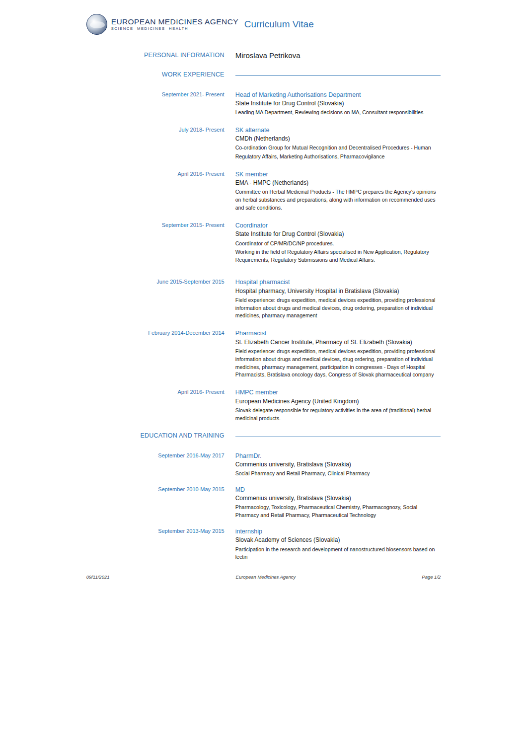EUROPEAN MEDICINES AGENCY
SCIENCE MEDICINES HEALTH
Curriculum Vitae
PERSONAL INFORMATION
Miroslava Petrikova
WORK EXPERIENCE
September 2021- Present
Head of Marketing Authorisations Department
State Institute for Drug Control (Slovakia)
Leading MA Department, Reviewing decisions on MA, Consultant responsibilities
July 2018- Present
SK alternate
CMDh (Netherlands)
Co-ordination Group for Mutual Recognition and Decentralised Procedures - Human
Regulatory Affairs, Marketing Authorisations, Pharmacovigilance
April 2016- Present
SK member
EMA - HMPC (Netherlands)
Committee on Herbal Medicinal Products - The HMPC prepares the Agency's opinions on herbal substances and preparations, along with information on recommended uses and safe conditions.
September 2015- Present
Coordinator
State Institute for Drug Control (Slovakia)
Coordinator of CP/MR/DC/NP procedures.
Working in the field of Regulatory Affairs specialised in New Application, Regulatory Requirements, Regulatory Submissions and Medical Affairs.
June 2015-September 2015
Hospital pharmacist
Hospital pharmacy, University Hospital in Bratislava (Slovakia)
Field experience: drugs expedition, medical devices expedition, providing professional information about drugs and medical devices, drug ordering, preparation of individual medicines, pharmacy management
February 2014-December 2014
Pharmacist
St. Elizabeth Cancer Institute, Pharmacy of St. Elizabeth (Slovakia)
Field experience: drugs expedition, medical devices expedition, providing professional information about drugs and medical devices, drug ordering, preparation of individual medicines, pharmacy management, participation in congresses - Days of Hospital Pharmacists, Bratislava oncology days, Congress of Slovak pharmaceutical company
April 2016- Present
HMPC member
European Medicines Agency (United Kingdom)
Slovak delegate responsible for regulatory activities in the area of (traditional) herbal medicinal products.
EDUCATION AND TRAINING
September 2016-May 2017
PharmDr.
Commenius university, Bratislava (Slovakia)
Social Pharmacy and Retail Pharmacy, Clinical Pharmacy
September 2010-May 2015
MD
Commenius university, Bratislava (Slovakia)
Pharmacology, Toxicology, Pharmaceutical Chemistry, Pharmacognozy, Social Pharmacy and Retail Pharmacy, Pharmaceutical Technology
September 2013-May 2015
internship
Slovak Academy of Sciences (Slovakia)
Participation in the research and development of nanostructured biosensors based on lectin
09/11/2021
European Medicines Agency
Page 1/2